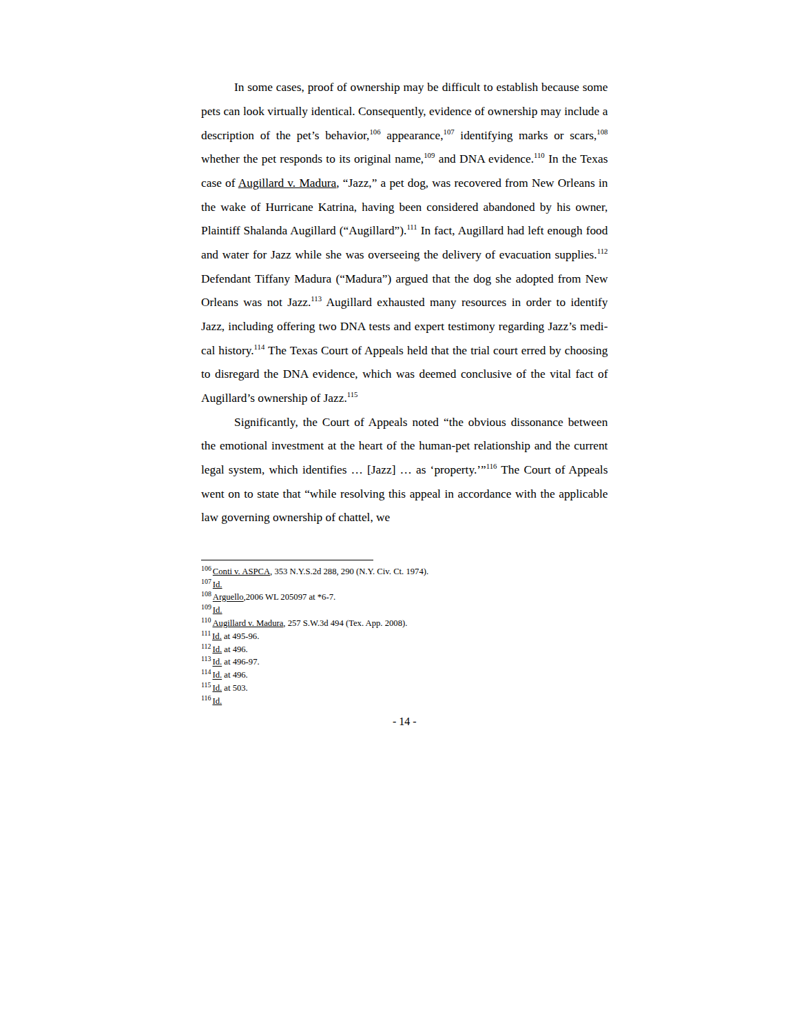In some cases, proof of ownership may be difficult to establish because some pets can look virtually identical. Consequently, evidence of ownership may include a description of the pet’s behavior,106 appearance,107 identifying marks or scars,108 whether the pet responds to its original name,109 and DNA evidence.110 In the Texas case of Augillard v. Madura, “Jazz,” a pet dog, was recovered from New Orleans in the wake of Hurricane Katrina, having been considered abandoned by his owner, Plaintiff Shalanda Augillard (“Augillard”).111 In fact, Augillard had left enough food and water for Jazz while she was overseeing the delivery of evacuation supplies.112 Defendant Tiffany Madura (“Madura”) argued that the dog she adopted from New Orleans was not Jazz.113 Augillard exhausted many resources in order to identify Jazz, including offering two DNA tests and expert testimony regarding Jazz’s medical history.114 The Texas Court of Appeals held that the trial court erred by choosing to disregard the DNA evidence, which was deemed conclusive of the vital fact of Augillard’s ownership of Jazz.115
Significantly, the Court of Appeals noted “the obvious dissonance between the emotional investment at the heart of the human-pet relationship and the current legal system, which identifies … [Jazz] … as ‘property.’”116 The Court of Appeals went on to state that “while resolving this appeal in accordance with the applicable law governing ownership of chattel, we
106 Conti v. ASPCA, 353 N.Y.S.2d 288, 290 (N.Y. Civ. Ct. 1974).
107 Id.
108 Arguello,2006 WL 205097 at *6-7.
109 Id.
110 Augillard v. Madura, 257 S.W.3d 494 (Tex. App. 2008).
111 Id. at 495-96.
112 Id. at 496.
113 Id. at 496-97.
114 Id. at 496.
115 Id. at 503.
116 Id.
- 14 -